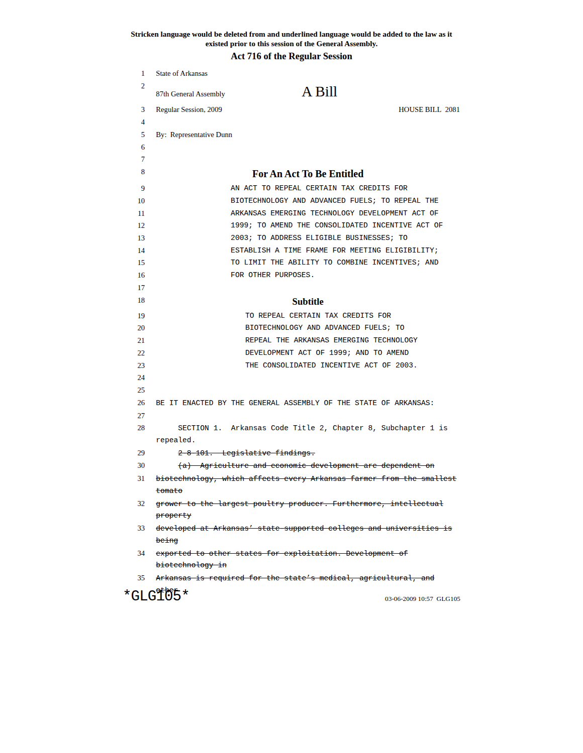Stricken language would be deleted from and underlined language would be added to the law as it existed prior to this session of the General Assembly.
Act 716 of the Regular Session
| 1 | State of Arkansas |
| 2 | 87th General Assembly A Bill |
| 3 | Regular Session, 2009 HOUSE BILL 2081 |
| 4 | |
| 5 | By: Representative Dunn |
| 6 | |
| 7 | |
| 8 | For An Act To Be Entitled |
| 9 | AN ACT TO REPEAL CERTAIN TAX CREDITS FOR |
| 10 | BIOTECHNOLOGY AND ADVANCED FUELS; TO REPEAL THE |
| 11 | ARKANSAS EMERGING TECHNOLOGY DEVELOPMENT ACT OF |
| 12 | 1999; TO AMEND THE CONSOLIDATED INCENTIVE ACT OF |
| 13 | 2003; TO ADDRESS ELIGIBLE BUSINESSES; TO |
| 14 | ESTABLISH A TIME FRAME FOR MEETING ELIGIBILITY; |
| 15 | TO LIMIT THE ABILITY TO COMBINE INCENTIVES; AND |
| 16 | FOR OTHER PURPOSES. |
| 17 | |
| 18 | Subtitle |
| 19 | TO REPEAL CERTAIN TAX CREDITS FOR |
| 20 | BIOTECHNOLOGY AND ADVANCED FUELS; TO |
| 21 | REPEAL THE ARKANSAS EMERGING TECHNOLOGY |
| 22 | DEVELOPMENT ACT OF 1999; AND TO AMEND |
| 23 | THE CONSOLIDATED INCENTIVE ACT OF 2003. |
| 24 | |
| 25 | |
| 26 | BE IT ENACTED BY THE GENERAL ASSEMBLY OF THE STATE OF ARKANSAS: |
| 27 | |
| 28 | SECTION 1. Arkansas Code Title 2, Chapter 8, Subchapter 1 is repealed. |
| 29 | 2-8-101. Legislative findings. |
| 30 | (a) Agriculture and economic development are dependent on |
| 31 | biotechnology, which affects every Arkansas farmer from the smallest tomato |
| 32 | grower to the largest poultry producer. Furthermore, intellectual property |
| 33 | developed at Arkansas’ state-supported colleges and universities is being |
| 34 | exported to other states for exploitation. Development of biotechnology in |
| 35 | Arkansas is required for the state’s medical, agricultural, and other |
*GLG105* 03-06-2009 10:57 GLG105